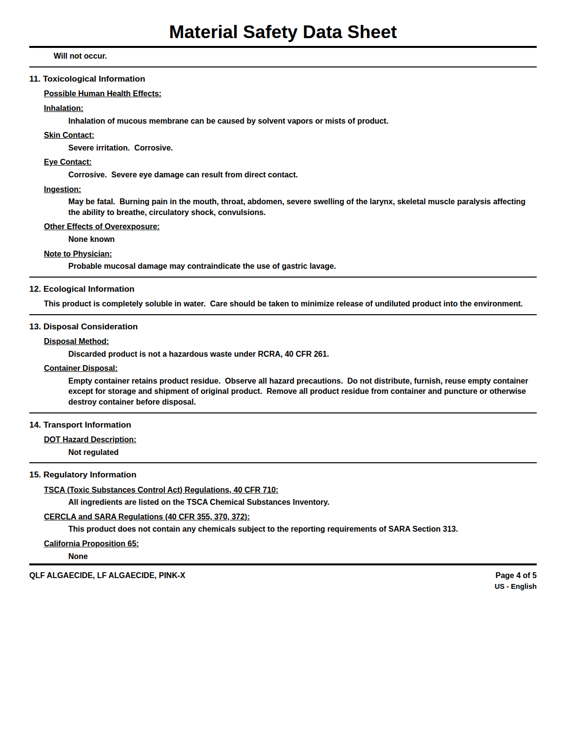Material Safety Data Sheet
Will not occur.
11. Toxicological Information
Possible Human Health Effects:
Inhalation:
Inhalation of mucous membrane can be caused by solvent vapors or mists of product.
Skin Contact:
Severe irritation. Corrosive.
Eye Contact:
Corrosive. Severe eye damage can result from direct contact.
Ingestion:
May be fatal. Burning pain in the mouth, throat, abdomen, severe swelling of the larynx, skeletal muscle paralysis affecting the ability to breathe, circulatory shock, convulsions.
Other Effects of Overexposure:
None known
Note to Physician:
Probable mucosal damage may contraindicate the use of gastric lavage.
12. Ecological Information
This product is completely soluble in water. Care should be taken to minimize release of undiluted product into the environment.
13. Disposal Consideration
Disposal Method:
Discarded product is not a hazardous waste under RCRA, 40 CFR 261.
Container Disposal:
Empty container retains product residue. Observe all hazard precautions. Do not distribute, furnish, reuse empty container except for storage and shipment of original product. Remove all product residue from container and puncture or otherwise destroy container before disposal.
14. Transport Information
DOT Hazard Description:
Not regulated
15. Regulatory Information
TSCA (Toxic Substances Control Act) Regulations, 40 CFR 710:
All ingredients are listed on the TSCA Chemical Substances Inventory.
CERCLA and SARA Regulations (40 CFR 355, 370, 372):
This product does not contain any chemicals subject to the reporting requirements of SARA Section 313.
California Proposition 65:
None
QLF ALGAECIDE, LF ALGAECIDE, PINK-X
Page 4 of 5
US - English